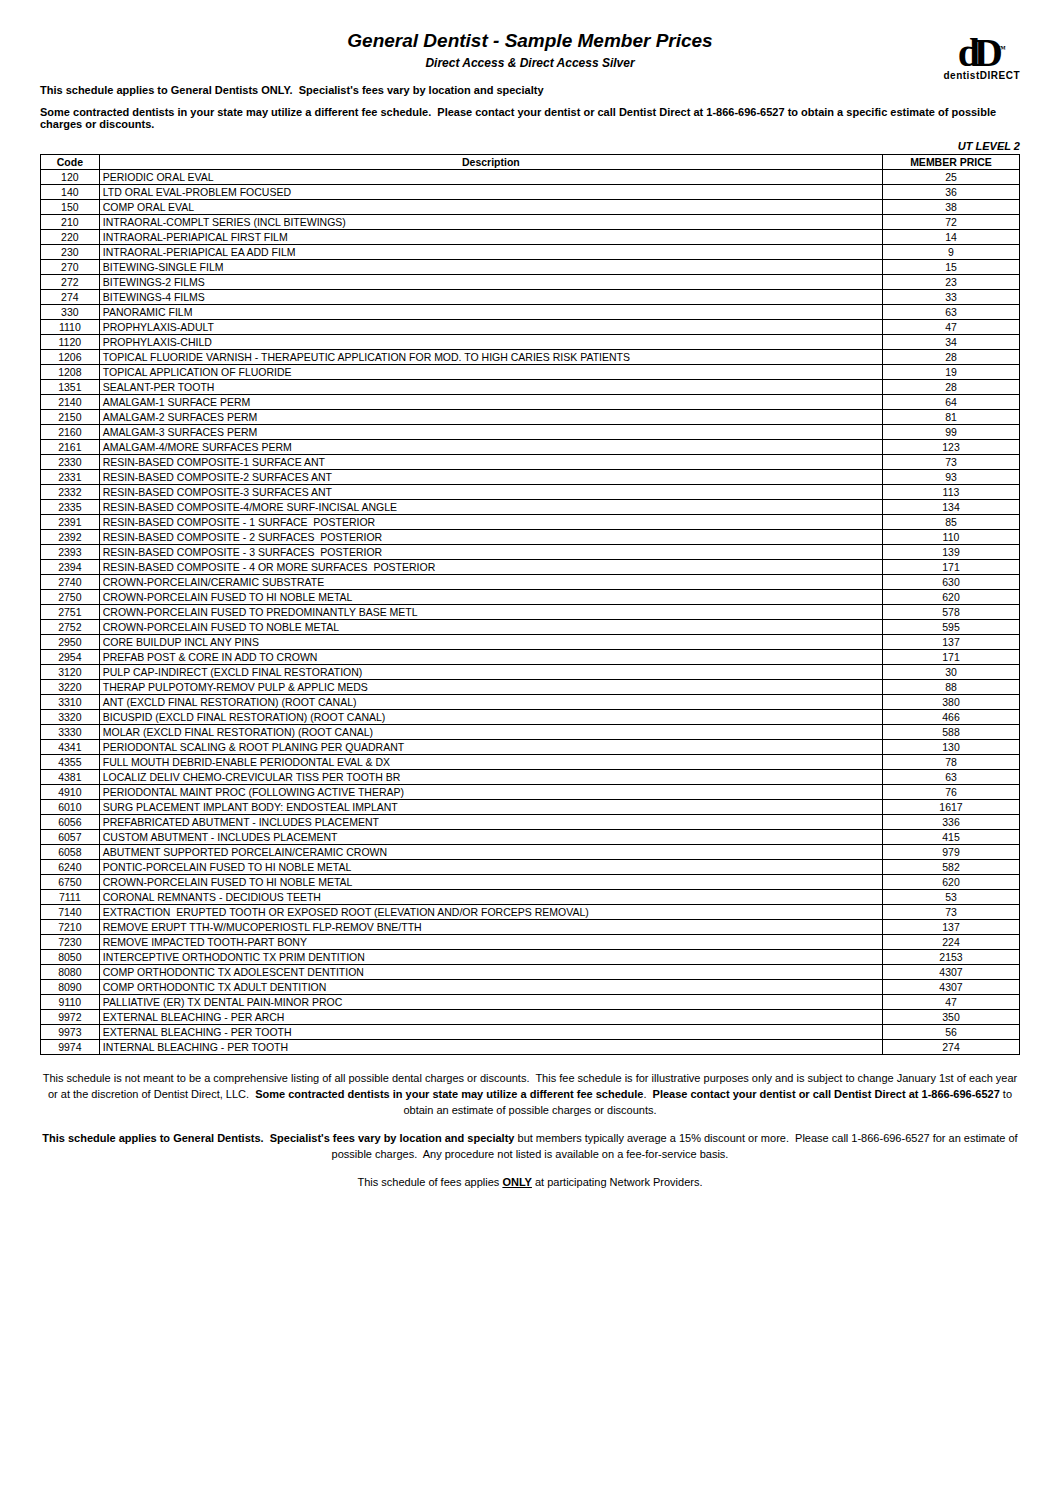General Dentist - Sample Member Prices
Direct Access & Direct Access Silver
dD™
dentistDIRECT
This schedule applies to General Dentists ONLY. Specialist's fees vary by location and specialty
Some contracted dentists in your state may utilize a different fee schedule. Please contact your dentist or call Dentist Direct at 1-866-696-6527 to obtain a specific estimate of possible charges or discounts.
UT LEVEL 2
| Code | Description | MEMBER PRICE |
| --- | --- | --- |
| 120 | PERIODIC ORAL EVAL | 25 |
| 140 | LTD ORAL EVAL-PROBLEM FOCUSED | 36 |
| 150 | COMP ORAL EVAL | 38 |
| 210 | INTRAORAL-COMPLT SERIES (INCL BITEWINGS) | 72 |
| 220 | INTRAORAL-PERIAPICAL FIRST FILM | 14 |
| 230 | INTRAORAL-PERIAPICAL EA ADD FILM | 9 |
| 270 | BITEWING-SINGLE FILM | 15 |
| 272 | BITEWINGS-2 FILMS | 23 |
| 274 | BITEWINGS-4 FILMS | 33 |
| 330 | PANORAMIC FILM | 63 |
| 1110 | PROPHYLAXIS-ADULT | 47 |
| 1120 | PROPHYLAXIS-CHILD | 34 |
| 1206 | TOPICAL FLUORIDE VARNISH - THERAPEUTIC APPLICATION FOR MOD. TO HIGH CARIES RISK PATIENTS | 28 |
| 1208 | TOPICAL APPLICATION OF FLUORIDE | 19 |
| 1351 | SEALANT-PER TOOTH | 28 |
| 2140 | AMALGAM-1 SURFACE PERM | 64 |
| 2150 | AMALGAM-2 SURFACES PERM | 81 |
| 2160 | AMALGAM-3 SURFACES PERM | 99 |
| 2161 | AMALGAM-4/MORE SURFACES PERM | 123 |
| 2330 | RESIN-BASED COMPOSITE-1 SURFACE ANT | 73 |
| 2331 | RESIN-BASED COMPOSITE-2 SURFACES ANT | 93 |
| 2332 | RESIN-BASED COMPOSITE-3 SURFACES ANT | 113 |
| 2335 | RESIN-BASED COMPOSITE-4/MORE SURF-INCISAL ANGLE | 134 |
| 2391 | RESIN-BASED COMPOSITE - 1 SURFACE POSTERIOR | 85 |
| 2392 | RESIN-BASED COMPOSITE - 2 SURFACES POSTERIOR | 110 |
| 2393 | RESIN-BASED COMPOSITE - 3 SURFACES POSTERIOR | 139 |
| 2394 | RESIN-BASED COMPOSITE - 4 OR MORE SURFACES POSTERIOR | 171 |
| 2740 | CROWN-PORCELAIN/CERAMIC SUBSTRATE | 630 |
| 2750 | CROWN-PORCELAIN FUSED TO HI NOBLE METAL | 620 |
| 2751 | CROWN-PORCELAIN FUSED TO PREDOMINANTLY BASE METL | 578 |
| 2752 | CROWN-PORCELAIN FUSED TO NOBLE METAL | 595 |
| 2950 | CORE BUILDUP INCL ANY PINS | 137 |
| 2954 | PREFAB POST & CORE IN ADD TO CROWN | 171 |
| 3120 | PULP CAP-INDIRECT (EXCLD FINAL RESTORATION) | 30 |
| 3220 | THERAP PULPOTOMY-REMOV PULP & APPLIC MEDS | 88 |
| 3310 | ANT (EXCLD FINAL RESTORATION) (ROOT CANAL) | 380 |
| 3320 | BICUSPID (EXCLD FINAL RESTORATION) (ROOT CANAL) | 466 |
| 3330 | MOLAR (EXCLD FINAL RESTORATION) (ROOT CANAL) | 588 |
| 4341 | PERIODONTAL SCALING & ROOT PLANING PER QUADRANT | 130 |
| 4355 | FULL MOUTH DEBRID-ENABLE PERIODONTAL EVAL & DX | 78 |
| 4381 | LOCALIZ DELIV CHEMO-CREVICULAR TISS PER TOOTH BR | 63 |
| 4910 | PERIODONTAL MAINT PROC (FOLLOWING ACTIVE THERAP) | 76 |
| 6010 | SURG PLACEMENT IMPLANT BODY: ENDOSTEAL IMPLANT | 1617 |
| 6056 | PREFABRICATED ABUTMENT - INCLUDES PLACEMENT | 336 |
| 6057 | CUSTOM ABUTMENT - INCLUDES PLACEMENT | 415 |
| 6058 | ABUTMENT SUPPORTED PORCELAIN/CERAMIC CROWN | 979 |
| 6240 | PONTIC-PORCELAIN FUSED TO HI NOBLE METAL | 582 |
| 6750 | CROWN-PORCELAIN FUSED TO HI NOBLE METAL | 620 |
| 7111 | CORONAL REMNANTS - DECIDIOUS TEETH | 53 |
| 7140 | EXTRACTION ERUPTED TOOTH OR EXPOSED ROOT (ELEVATION AND/OR FORCEPS REMOVAL) | 73 |
| 7210 | REMOVE ERUPT TTH-W/MUCOPERIOSTL FLP-REMOV BNE/TTH | 137 |
| 7230 | REMOVE IMPACTED TOOTH-PART BONY | 224 |
| 8050 | INTERCEPTIVE ORTHODONTIC TX PRIM DENTITION | 2153 |
| 8080 | COMP ORTHODONTIC TX ADOLESCENT DENTITION | 4307 |
| 8090 | COMP ORTHODONTIC TX ADULT DENTITION | 4307 |
| 9110 | PALLIATIVE (ER) TX DENTAL PAIN-MINOR PROC | 47 |
| 9972 | EXTERNAL BLEACHING - PER ARCH | 350 |
| 9973 | EXTERNAL BLEACHING - PER TOOTH | 56 |
| 9974 | INTERNAL BLEACHING - PER TOOTH | 274 |
This schedule is not meant to be a comprehensive listing of all possible dental charges or discounts. This fee schedule is for illustrative purposes only and is subject to change January 1st of each year or at the discretion of Dentist Direct, LLC. Some contracted dentists in your state may utilize a different fee schedule. Please contact your dentist or call Dentist Direct at 1-866-696-6527 to obtain an estimate of possible charges or discounts.
This schedule applies to General Dentists. Specialist's fees vary by location and specialty but members typically average a 15% discount or more. Please call 1-866-696-6527 for an estimate of possible charges. Any procedure not listed is available on a fee-for-service basis.
This schedule of fees applies ONLY at participating Network Providers.